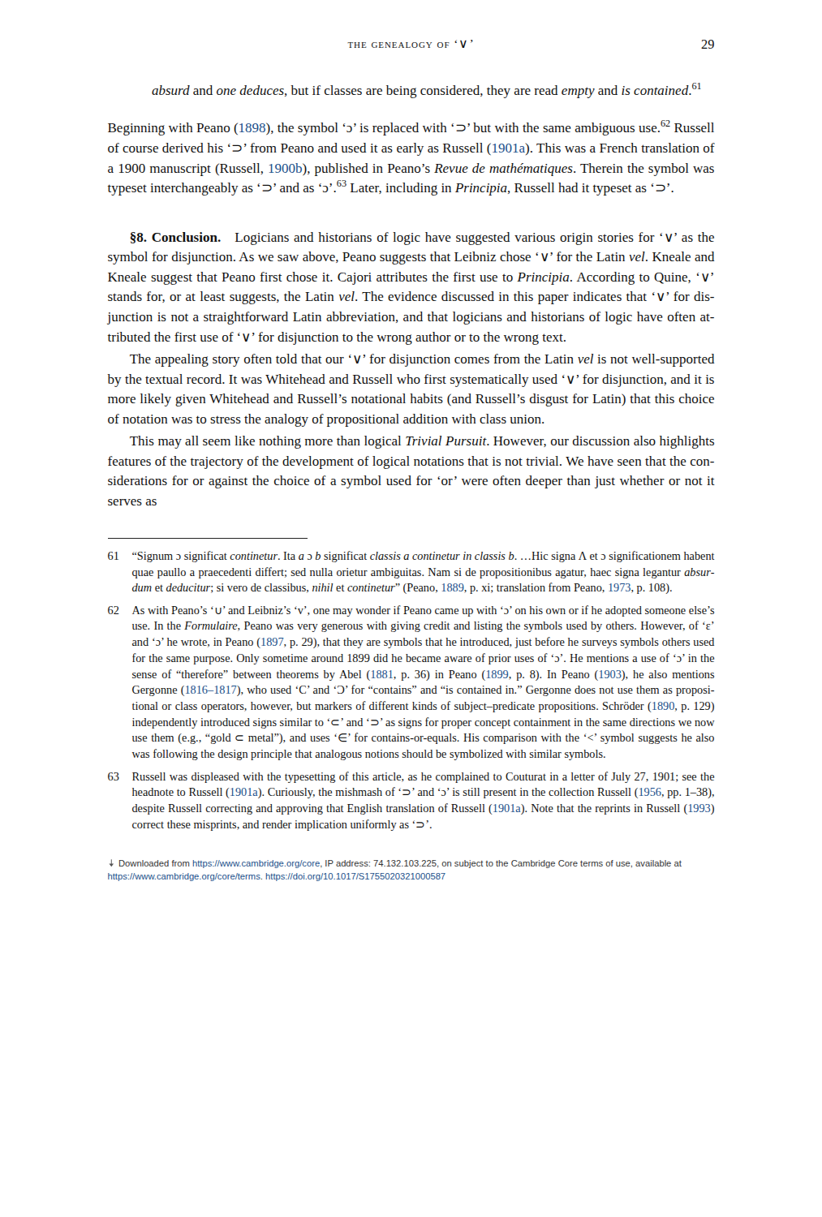the genealogy of ‘∨’ 29
absurd and one deduces, but if classes are being considered, they are read empty and is contained.61
Beginning with Peano (1898), the symbol ‘ɔ’ is replaced with ‘⊃’ but with the same ambiguous use.62 Russell of course derived his ‘⊃’ from Peano and used it as early as Russell (1901a). This was a French translation of a 1900 manuscript (Russell, 1900b), published in Peano’s Revue de mathématiques. Therein the symbol was typeset interchangeably as ‘⊃’ and as ‘ɔ’.63 Later, including in Principia, Russell had it typeset as ‘⊃’.
§8. Conclusion. Logicians and historians of logic have suggested various origin stories for ‘∨’ as the symbol for disjunction. As we saw above, Peano suggests that Leibniz chose ‘∨’ for the Latin vel. Kneale and Kneale suggest that Peano first chose it. Cajori attributes the first use to Principia. According to Quine, ‘∨’ stands for, or at least suggests, the Latin vel. The evidence discussed in this paper indicates that ‘∨’ for disjunction is not a straightforward Latin abbreviation, and that logicians and historians of logic have often attributed the first use of ‘∨’ for disjunction to the wrong author or to the wrong text.
The appealing story often told that our ‘∨’ for disjunction comes from the Latin vel is not well-supported by the textual record. It was Whitehead and Russell who first systematically used ‘∨’ for disjunction, and it is more likely given Whitehead and Russell’s notational habits (and Russell’s disgust for Latin) that this choice of notation was to stress the analogy of propositional addition with class union.
This may all seem like nothing more than logical Trivial Pursuit. However, our discussion also highlights features of the trajectory of the development of logical notations that is not trivial. We have seen that the considerations for or against the choice of a symbol used for ‘or’ were often deeper than just whether or not it serves as
61 “Signum ɔ significat continetur. Ita a ɔ b significat classis a continetur in classis b. …Hic signa Λ et ɔ significationem habent quae paullo a praecedenti differt; sed nulla orietur ambiguitas. Nam si de propositionibus agatur, haec signa legantur absurdum et deducitur; si vero de classibus, nihil et continetur” (Peano, 1889, p. xi; translation from Peano, 1973, p. 108).
62 As with Peano’s ‘∪’ and Leibniz’s ‘v’, one may wonder if Peano came up with ‘ɔ’ on his own or if he adopted someone else’s use. In the Formulaire, Peano was very generous with giving credit and listing the symbols used by others. However, of ‘ε’ and ‘ɔ’ he wrote, in Peano (1897, p. 29), that they are symbols that he introduced, just before he surveys symbols others used for the same purpose. Only sometime around 1899 did he became aware of prior uses of ‘ɔ’. He mentions a use of ‘ɔ’ in the sense of “therefore” between theorems by Abel (1881, p. 36) in Peano (1899, p. 8). In Peano (1903), he also mentions Gergonne (1816–1817), who used ‘C’ and ‘Ɔ’ for “contains” and “is contained in.” Gergonne does not use them as propositional or class operators, however, but markers of different kinds of subject–predicate propositions. Schröder (1890, p. 129) independently introduced signs similar to ‘⊂’ and ‘⊃’ as signs for proper concept containment in the same directions we now use them (e.g., “gold ⊂ metal”), and uses ‘∈’ for contains-or-equals. His comparison with the ‘<’ symbol suggests he also was following the design principle that analogous notions should be symbolized with similar symbols.
63 Russell was displeased with the typesetting of this article, as he complained to Couturat in a letter of July 27, 1901; see the headnote to Russell (1901a). Curiously, the mishmash of ‘⊃’ and ‘ɔ’ is still present in the collection Russell (1956, pp. 1–38), despite Russell correcting and approving that English translation of Russell (1901a). Note that the reprints in Russell (1993) correct these misprints, and render implication uniformly as ‘⊃’.
Downloaded from https://www.cambridge.org/core, IP address: 74.132.103.225, on subject to the Cambridge Core terms of use, available at https://www.cambridge.org/core/terms. https://doi.org/10.1017/S1755020321000587